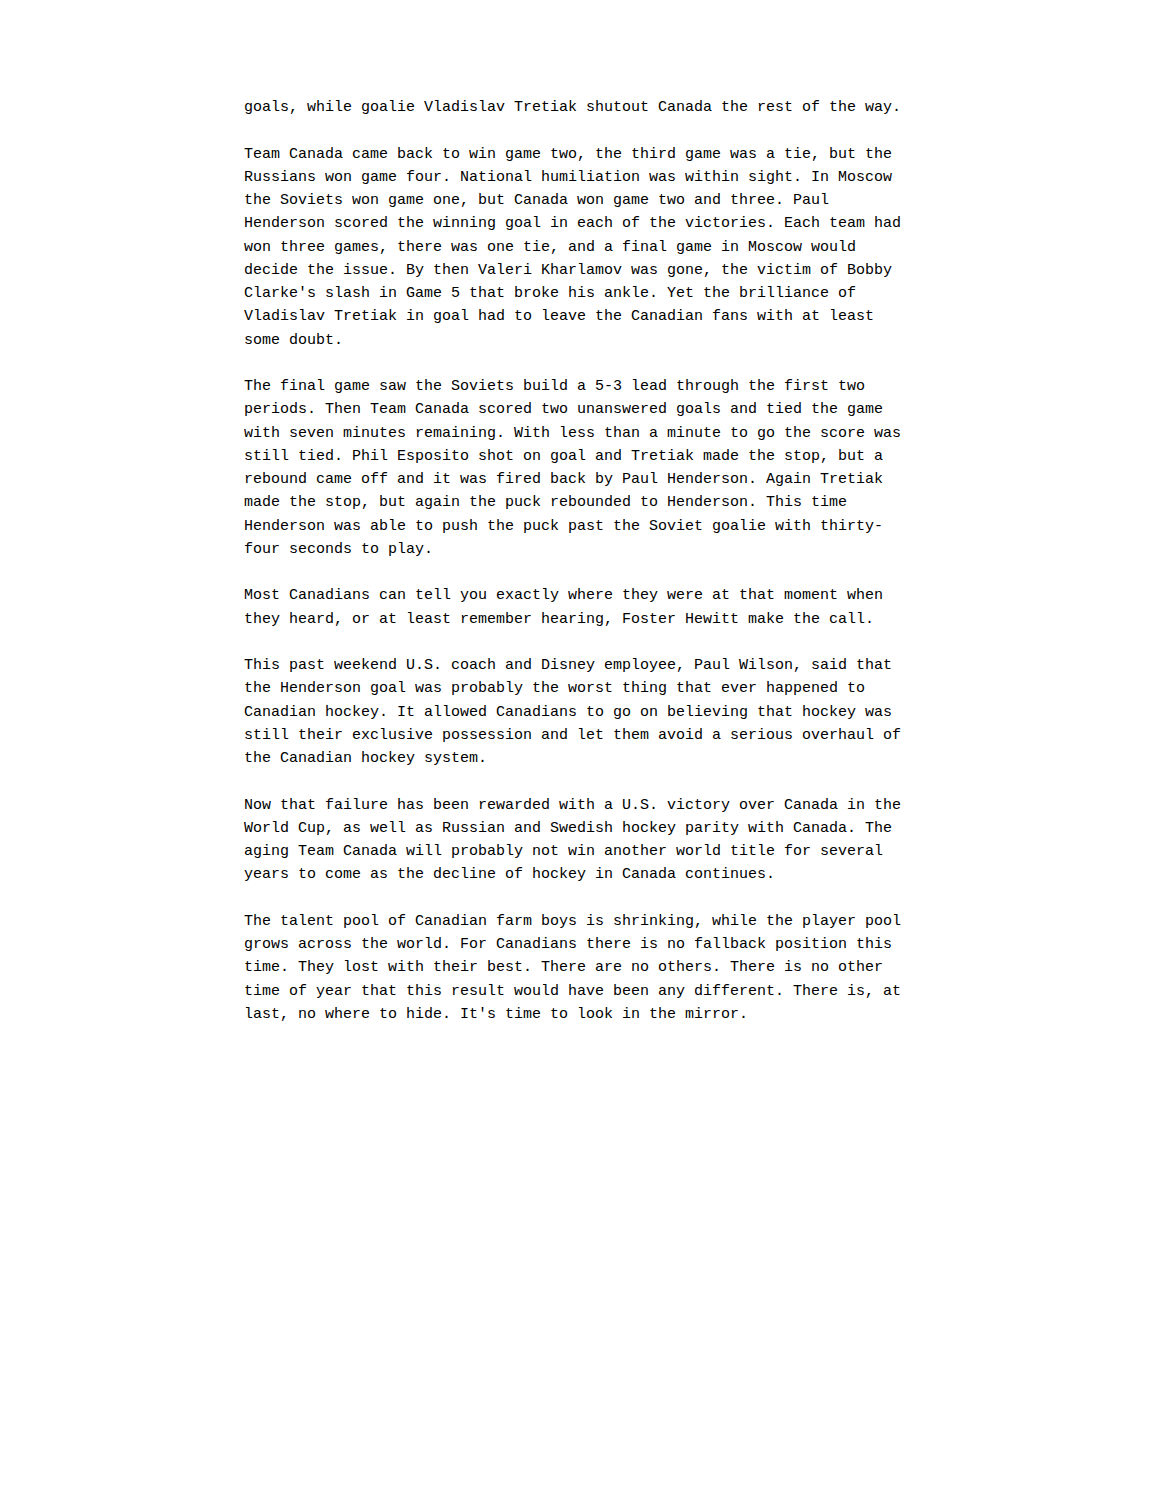goals, while goalie Vladislav Tretiak shutout Canada the rest of the way.
Team Canada came back to win game two, the third game was a tie, but the Russians won game four. National humiliation was within sight. In Moscow the Soviets won game one, but Canada won game two and three. Paul Henderson scored the winning goal in each of the victories. Each team had won three games, there was one tie, and a final game in Moscow would decide the issue. By then Valeri Kharlamov was gone, the victim of Bobby Clarke's slash in Game 5 that broke his ankle. Yet the brilliance of Vladislav Tretiak in goal had to leave the Canadian fans with at least some doubt.
The final game saw the Soviets build a 5-3 lead through the first two periods. Then Team Canada scored two unanswered goals and tied the game with seven minutes remaining. With less than a minute to go the score was still tied. Phil Esposito shot on goal and Tretiak made the stop, but a rebound came off and it was fired back by Paul Henderson. Again Tretiak made the stop, but again the puck rebounded to Henderson. This time Henderson was able to push the puck past the Soviet goalie with thirty-four seconds to play.
Most Canadians can tell you exactly where they were at that moment when they heard, or at least remember hearing, Foster Hewitt make the call.
This past weekend U.S. coach and Disney employee, Paul Wilson, said that the Henderson goal was probably the worst thing that ever happened to Canadian hockey. It allowed Canadians to go on believing that hockey was still their exclusive possession and let them avoid a serious overhaul of the Canadian hockey system.
Now that failure has been rewarded with a U.S. victory over Canada in the World Cup, as well as Russian and Swedish hockey parity with Canada. The aging Team Canada will probably not win another world title for several years to come as the decline of hockey in Canada continues.
The talent pool of Canadian farm boys is shrinking, while the player pool grows across the world. For Canadians there is no fallback position this time. They lost with their best. There are no others. There is no other time of year that this result would have been any different. There is, at last, no where to hide. It's time to look in the mirror.